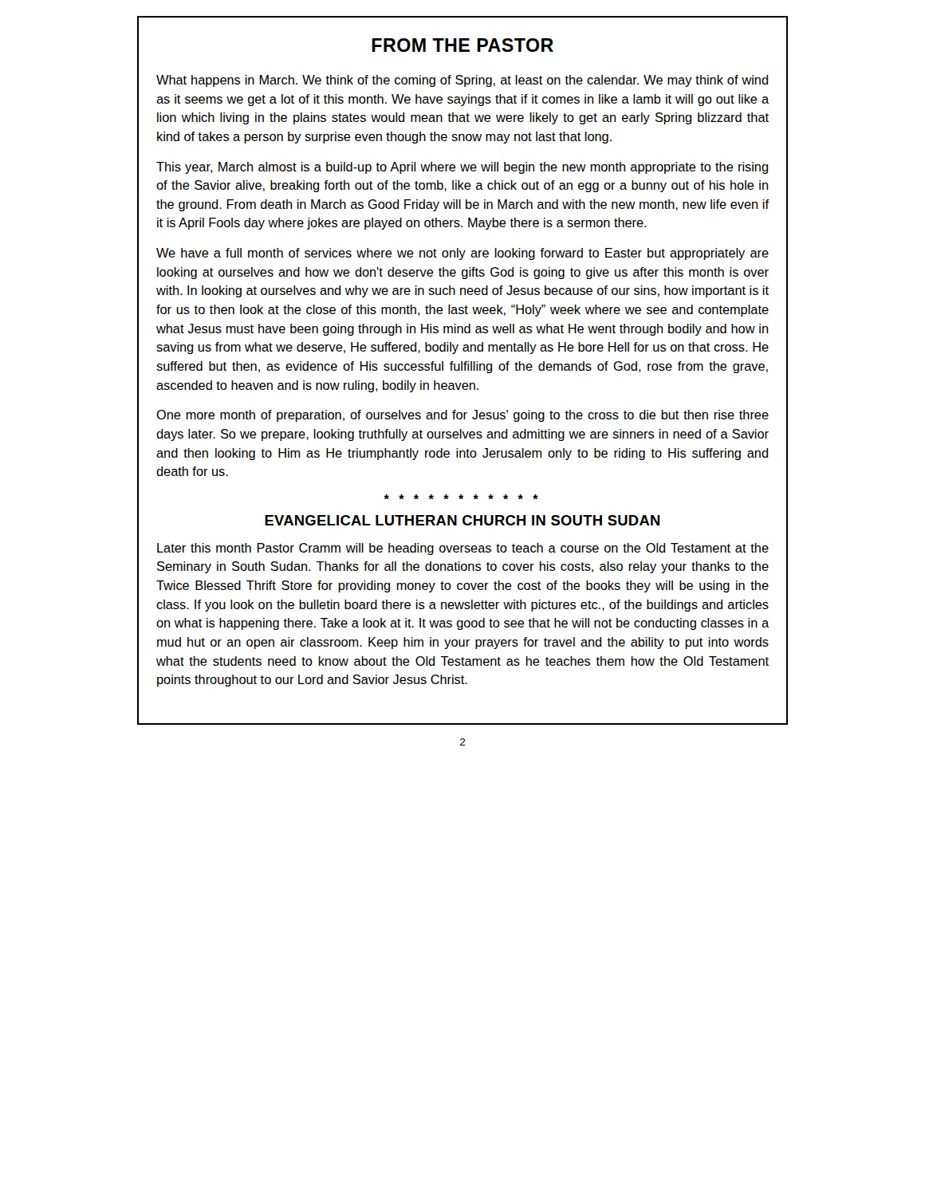FROM THE PASTOR
What happens in March. We think of the coming of Spring, at least on the calendar. We may think of wind as it seems we get a lot of it this month. We have sayings that if it comes in like a lamb it will go out like a lion which living in the plains states would mean that we were likely to get an early Spring blizzard that kind of takes a person by surprise even though the snow may not last that long.
This year, March almost is a build-up to April where we will begin the new month appropriate to the rising of the Savior alive, breaking forth out of the tomb, like a chick out of an egg or a bunny out of his hole in the ground. From death in March as Good Friday will be in March and with the new month, new life even if it is April Fools day where jokes are played on others. Maybe there is a sermon there.
We have a full month of services where we not only are looking forward to Easter but appropriately are looking at ourselves and how we don't deserve the gifts God is going to give us after this month is over with. In looking at ourselves and why we are in such need of Jesus because of our sins, how important is it for us to then look at the close of this month, the last week, “Holy” week where we see and contemplate what Jesus must have been going through in His mind as well as what He went through bodily and how in saving us from what we deserve, He suffered, bodily and mentally as He bore Hell for us on that cross. He suffered but then, as evidence of His successful fulfilling of the demands of God, rose from the grave, ascended to heaven and is now ruling, bodily in heaven.
One more month of preparation, of ourselves and for Jesus' going to the cross to die but then rise three days later. So we prepare, looking truthfully at ourselves and admitting we are sinners in need of a Savior and then looking to Him as He triumphantly rode into Jerusalem only to be riding to His suffering and death for us.
* * * * * * * * * * *
EVANGELICAL LUTHERAN CHURCH IN SOUTH SUDAN
Later this month Pastor Cramm will be heading overseas to teach a course on the Old Testament at the Seminary in South Sudan. Thanks for all the donations to cover his costs, also relay your thanks to the Twice Blessed Thrift Store for providing money to cover the cost of the books they will be using in the class. If you look on the bulletin board there is a newsletter with pictures etc., of the buildings and articles on what is happening there. Take a look at it. It was good to see that he will not be conducting classes in a mud hut or an open air classroom. Keep him in your prayers for travel and the ability to put into words what the students need to know about the Old Testament as he teaches them how the Old Testament points throughout to our Lord and Savior Jesus Christ.
2